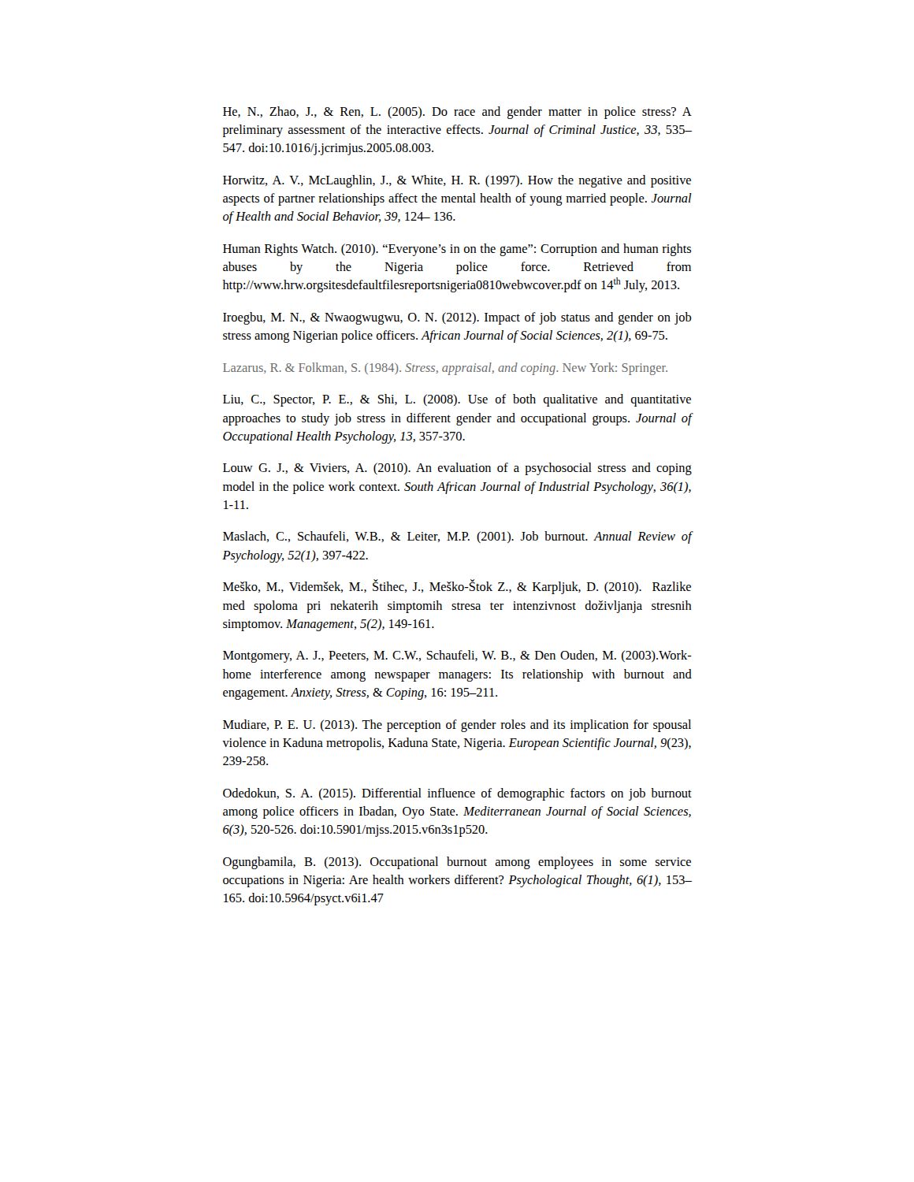He, N., Zhao, J., & Ren, L. (2005). Do race and gender matter in police stress? A preliminary assessment of the interactive effects. Journal of Criminal Justice, 33, 535–547. doi:10.1016/j.jcrimjus.2005.08.003.
Horwitz, A. V., McLaughlin, J., & White, H. R. (1997). How the negative and positive aspects of partner relationships affect the mental health of young married people. Journal of Health and Social Behavior, 39, 124– 136.
Human Rights Watch. (2010). “Everyone’s in on the game”: Corruption and human rights abuses by the Nigeria police force. Retrieved from http://www.hrw.orgsitesdefaultfilesreportsnigeria0810webwcover.pdf on 14th July, 2013.
Iroegbu, M. N., & Nwaogwugwu, O. N. (2012). Impact of job status and gender on job stress among Nigerian police officers. African Journal of Social Sciences, 2(1), 69-75.
Lazarus, R. & Folkman, S. (1984). Stress, appraisal, and coping. New York: Springer.
Liu, C., Spector, P. E., & Shi, L. (2008). Use of both qualitative and quantitative approaches to study job stress in different gender and occupational groups. Journal of Occupational Health Psychology, 13, 357-370.
Louw G. J., & Viviers, A. (2010). An evaluation of a psychosocial stress and coping model in the police work context. South African Journal of Industrial Psychology, 36(1), 1-11.
Maslach, C., Schaufeli, W.B., & Leiter, M.P. (2001). Job burnout. Annual Review of Psychology, 52(1), 397-422.
Meško, M., Videmšek, M., Štihec, J., Meško-Štok Z., & Karpljuk, D. (2010). Razlike med spoloma pri nekaterih simptomih stresa ter intenzivnost doživljanja stresnih simptomov. Management, 5(2), 149-161.
Montgomery, A. J., Peeters, M. C.W., Schaufeli, W. B., & Den Ouden, M. (2003).Work-home interference among newspaper managers: Its relationship with burnout and engagement. Anxiety, Stress, & Coping, 16: 195–211.
Mudiare, P. E. U. (2013). The perception of gender roles and its implication for spousal violence in Kaduna metropolis, Kaduna State, Nigeria. European Scientific Journal, 9(23), 239-258.
Odedokun, S. A. (2015). Differential influence of demographic factors on job burnout among police officers in Ibadan, Oyo State. Mediterranean Journal of Social Sciences, 6(3), 520-526. doi:10.5901/mjss.2015.v6n3s1p520.
Ogungbamila, B. (2013). Occupational burnout among employees in some service occupations in Nigeria: Are health workers different? Psychological Thought, 6(1), 153–165. doi:10.5964/psyct.v6i1.47